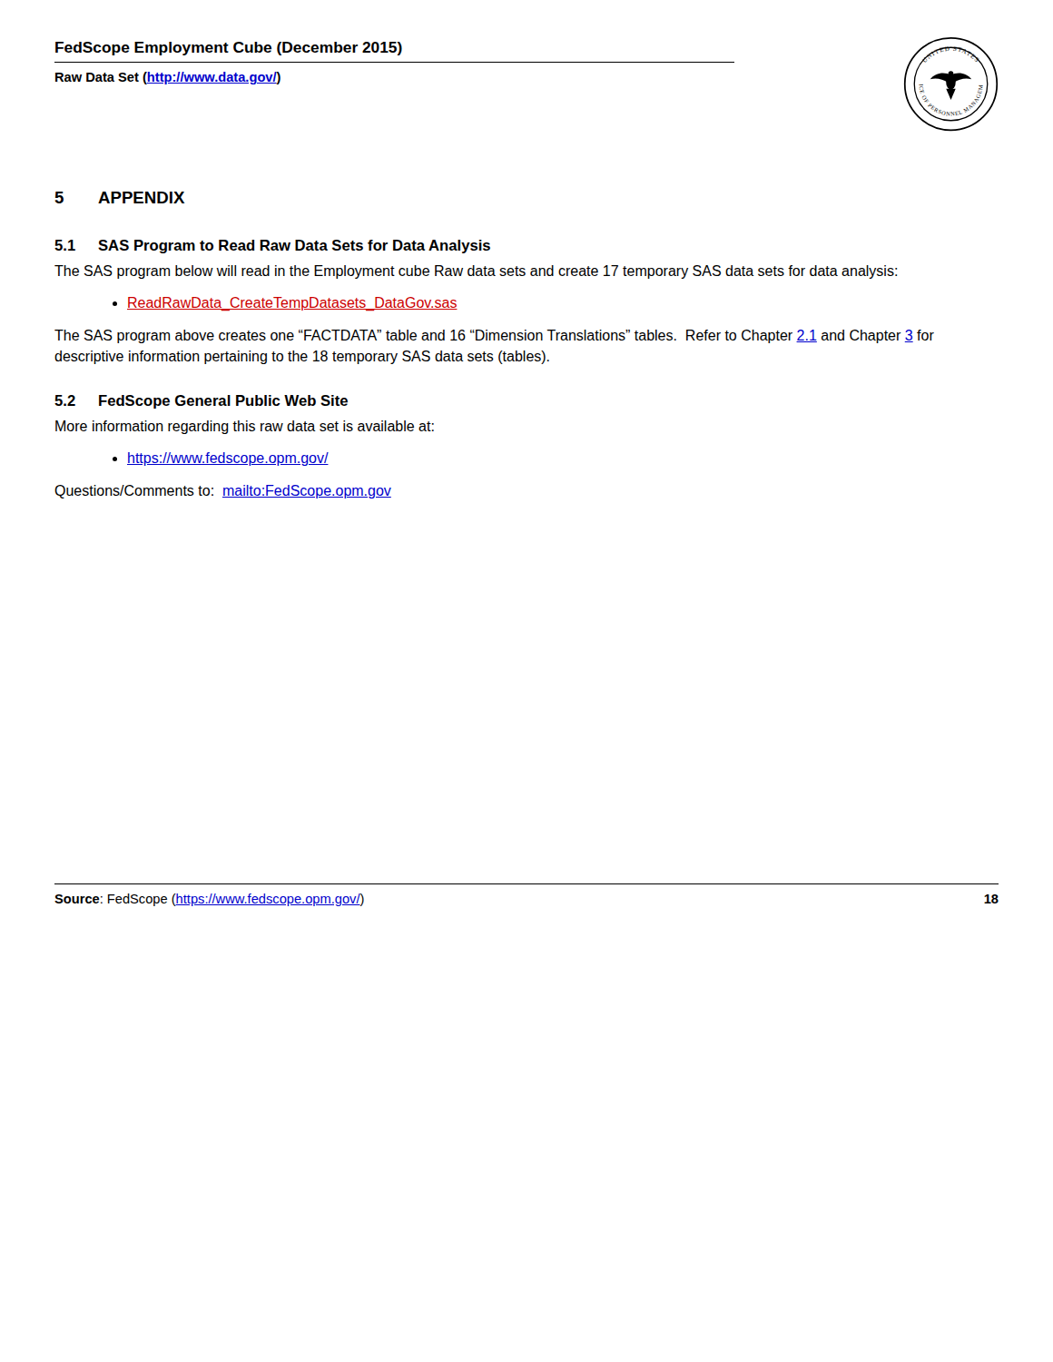FedScope Employment Cube (December 2015)
Raw Data Set (http://www.data.gov/)
UNITED STATES OFFICE OF PERSONNEL MANAGEMENT
5 APPENDIX
5.1 SAS Program to Read Raw Data Sets for Data Analysis
The SAS program below will read in the Employment cube Raw data sets and create 17 temporary SAS data sets for data analysis:
ReadRawData_CreateTempDatasets_DataGov.sas
The SAS program above creates one “FACTDATA” table and 16 “Dimension Translations” tables. Refer to Chapter 2.1 and Chapter 3 for descriptive information pertaining to the 18 temporary SAS data sets (tables).
5.2 FedScope General Public Web Site
More information regarding this raw data set is available at:
https://www.fedscope.opm.gov/
Questions/Comments to: mailto:FedScope.opm.gov
Source: FedScope (https://www.fedscope.opm.gov/)
18